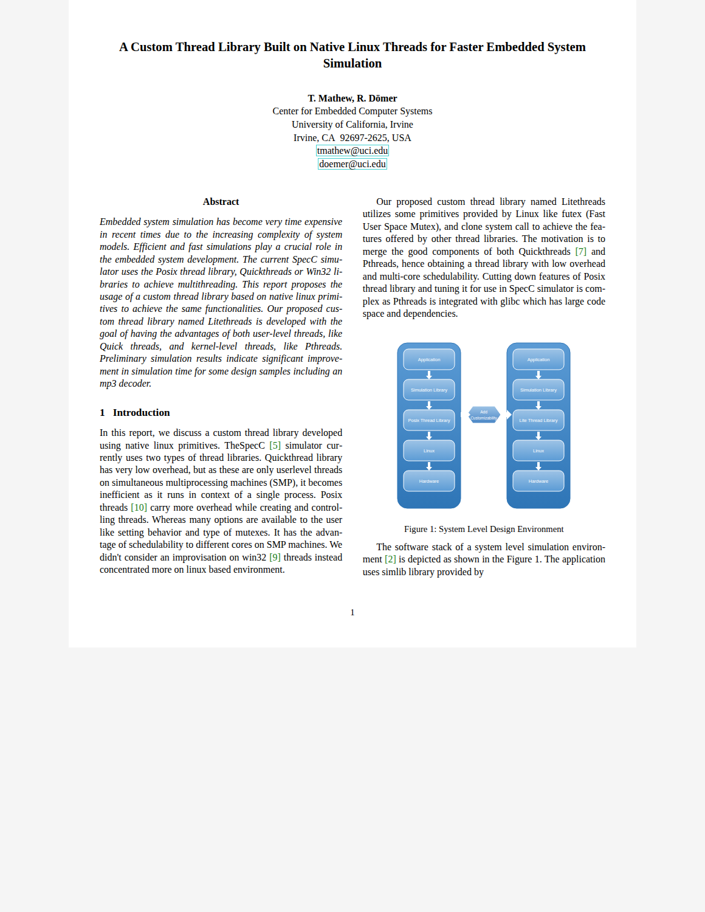A Custom Thread Library Built on Native Linux Threads for Faster Embedded System Simulation
T. Mathew, R. Dömer
Center for Embedded Computer Systems
University of California, Irvine
Irvine, CA 92697-2625, USA
tmathew@uci.edu
doemer@uci.edu
Abstract
Embedded system simulation has become very time expensive in recent times due to the increasing complexity of system models. Efficient and fast simulations play a crucial role in the embedded system development. The current SpecC simulator uses the Posix thread library, Quickthreads or Win32 libraries to achieve multithreading. This report proposes the usage of a custom thread library based on native linux primitives to achieve the same functionalities. Our proposed custom thread library named Litethreads is developed with the goal of having the advantages of both user-level threads, like Quick threads, and kernel-level threads, like Pthreads. Preliminary simulation results indicate significant improvement in simulation time for some design samples including an mp3 decoder.
1 Introduction
In this report, we discuss a custom thread library developed using native linux primitives. TheSpecC [5] simulator currently uses two types of thread libraries. Quickthread library has very low overhead, but as these are only userlevel threads on simultaneous multiprocessing machines (SMP), it becomes inefficient as it runs in context of a single process. Posix threads [10] carry more overhead while creating and controlling threads. Whereas many options are available to the user like setting behavior and type of mutexes. It has the advantage of schedulability to different cores on SMP machines. We didn't consider an improvisation on win32 [9] threads instead concentrated more on linux based environment.
Our proposed custom thread library named Litethreads utilizes some primitives provided by Linux like futex (Fast User Space Mutex), and clone system call to achieve the features offered by other thread libraries. The motivation is to merge the good components of both Quickthreads [7] and Pthreads, hence obtaining a thread library with low overhead and multi-core schedulability. Cutting down features of Posix thread library and tuning it for use in SpecC simulator is complex as Pthreads is integrated with glibc which has large code space and dependencies.
Application Simulation Library Posix Thread Library Linux Hardware Application Simulation Library Lite Thread Library Linux Hardware Add Customizability
Figure 1: System Level Design Environment
The software stack of a system level simulation environment [2] is depicted as shown in the Figure 1. The application uses simlib library provided by
1